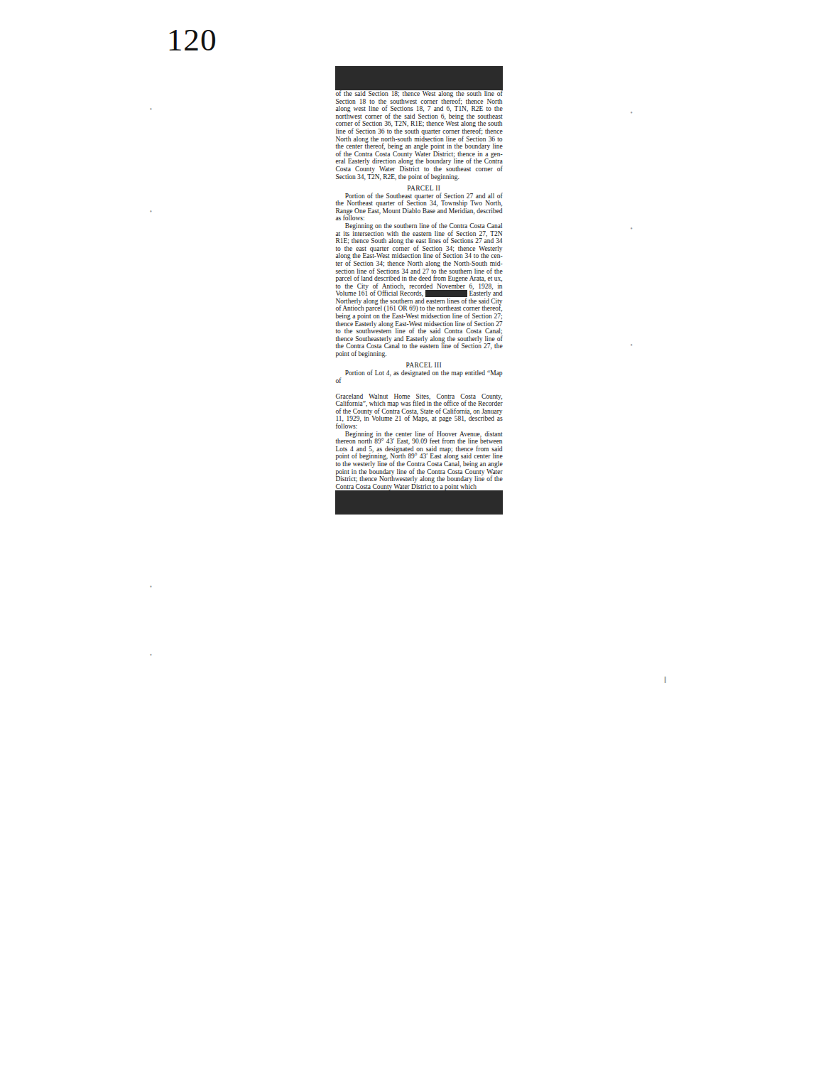120
•
•
•
•
• • •
the north half of Section 17, T1N, R2E; thence Westerly along the center line of Empire Mine Road to the center of Section 18; thence South to the south quarter corner
of the said Section 18; thence West along the south line of Section 18 to the southwest corner thereof; thence North along west line of Sections 18, 7 and 6, T1N, R2E to the northwest corner of the said Section 6, being the southeast corner of Section 36, T2N, R1E; thence West along the south line of Section 36 to the south quarter corner thereof; thence North along the north-south midsection line of Section 36 to the center thereof, being an angle point in the boundary line of the Contra Costa County Water District; thence in a general Easterly direction along the boundary line of the Contra Costa County Water District to the southeast corner of Section 34, T2N, R2E, the point of beginning.
PARCEL II
Portion of the Southeast quarter of Section 27 and all of the Northeast quarter of Section 34, Township Two North, Range One East, Mount Diablo Base and Meridian, described as follows:
Beginning on the southern line of the Contra Costa Canal at its intersection with the eastern line of Section 27, T2N R1E; thence South along the east lines of Sections 27 and 34 to the east quarter corner of Section 34; thence Westerly along the East-West midsection line of Section 34 to the center of Section 34; thence North along the North-South midsection line of Sections 34 and 27 to the southern line of the parcel of land described in the deed from Eugene Arata, et ux, to the City of Antioch, recorded November 6, 1928, in Volume 161 of Official Records, page 69; thence Easterly and Northerly along the southern and eastern lines of the said City of Antioch parcel (161 OR 69) to the northeast corner thereof, being a point on the East-West midsection line of Section 27; thence Easterly along East-West midsection line of Section 27 to the southwestern line of the said Contra Costa Canal; thence Southeasterly and Easterly along the southerly line of the Contra Costa Canal to the eastern line of Section 27, the point of beginning.
PARCEL III
Portion of Lot 4, as designated on the map entitled “Map of
Graceland Walnut Home Sites, Contra Costa County, California”, which map was filed in the office of the Recorder of the County of Contra Costa, State of California, on January 11, 1929, in Volume 21 of Maps, at page 581, described as follows:
Beginning in the center line of Hoover Avenue, distant thereon north 89° 43′ East, 90.09 feet from the line between Lots 4 and 5, as designated on said map; thence from said point of beginning, North 89° 43′ East along said center line to the westerly line of the Contra Costa Canal, being an angle point in the boundary line of the Contra Costa County Water District; thence Northwesterly along the boundary line of the Contra Costa County Water District to a point which bears North 0° 17′ West, 289.90 feet from the point of beginning; thence South 0° 17′ East, 289.90 feet to the point of beginning.
‖